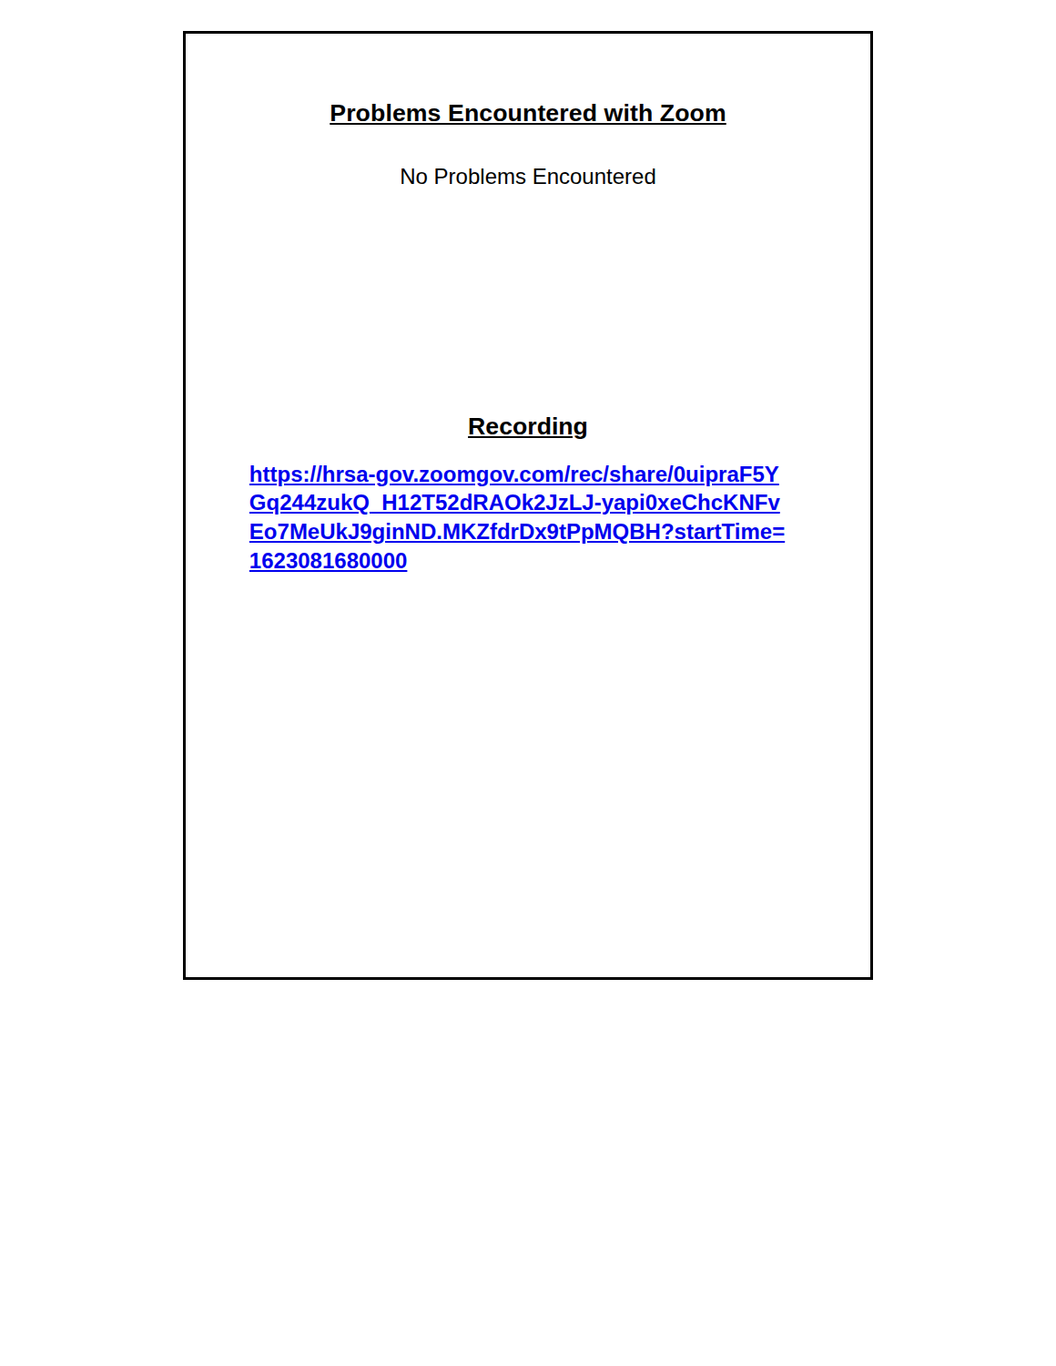Problems Encountered with Zoom
No Problems Encountered
Recording
https://hrsa-gov.zoomgov.com/rec/share/0uipraF5YGq244zukQ_H12T52dRAOk2JzLJ-yapi0xeChcKNFvEo7MeUkJ9ginND.MKZfdrDx9tPpMQBH?startTime=1623081680000